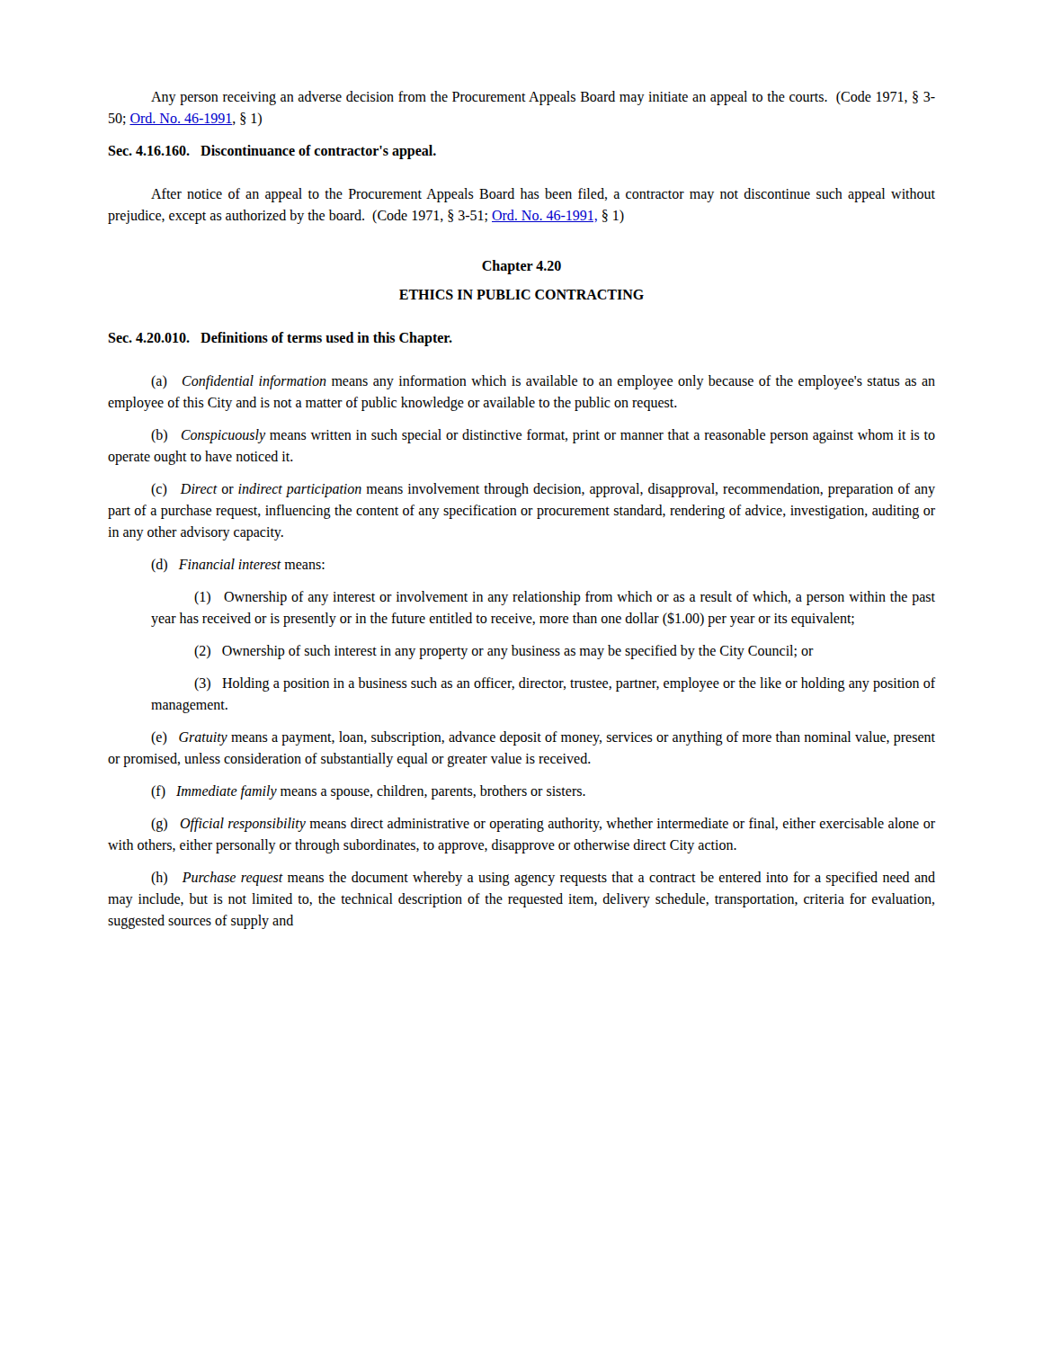Any person receiving an adverse decision from the Procurement Appeals Board may initiate an appeal to the courts. (Code 1971, § 3-50; Ord. No. 46-1991, § 1)
Sec. 4.16.160. Discontinuance of contractor's appeal.
After notice of an appeal to the Procurement Appeals Board has been filed, a contractor may not discontinue such appeal without prejudice, except as authorized by the board. (Code 1971, § 3-51; Ord. No. 46-1991, § 1)
Chapter 4.20
ETHICS IN PUBLIC CONTRACTING
Sec. 4.20.010. Definitions of terms used in this Chapter.
(a) Confidential information means any information which is available to an employee only because of the employee's status as an employee of this City and is not a matter of public knowledge or available to the public on request.
(b) Conspicuously means written in such special or distinctive format, print or manner that a reasonable person against whom it is to operate ought to have noticed it.
(c) Direct or indirect participation means involvement through decision, approval, disapproval, recommendation, preparation of any part of a purchase request, influencing the content of any specification or procurement standard, rendering of advice, investigation, auditing or in any other advisory capacity.
(d) Financial interest means:
(1) Ownership of any interest or involvement in any relationship from which or as a result of which, a person within the past year has received or is presently or in the future entitled to receive, more than one dollar ($1.00) per year or its equivalent;
(2) Ownership of such interest in any property or any business as may be specified by the City Council; or
(3) Holding a position in a business such as an officer, director, trustee, partner, employee or the like or holding any position of management.
(e) Gratuity means a payment, loan, subscription, advance deposit of money, services or anything of more than nominal value, present or promised, unless consideration of substantially equal or greater value is received.
(f) Immediate family means a spouse, children, parents, brothers or sisters.
(g) Official responsibility means direct administrative or operating authority, whether intermediate or final, either exercisable alone or with others, either personally or through subordinates, to approve, disapprove or otherwise direct City action.
(h) Purchase request means the document whereby a using agency requests that a contract be entered into for a specified need and may include, but is not limited to, the technical description of the requested item, delivery schedule, transportation, criteria for evaluation, suggested sources of supply and